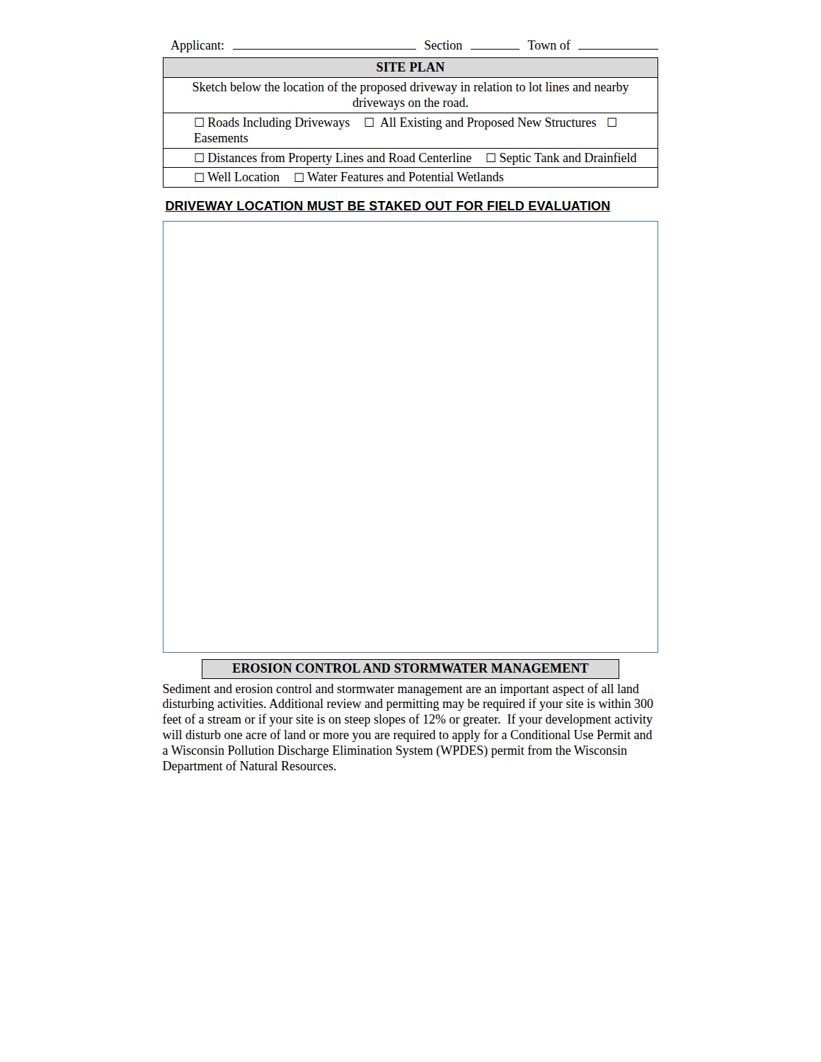Applicant: Section Town of
| SITE PLAN |
| Sketch below the location of the proposed driveway in relation to lot lines and nearby driveways on the road. |
| ☐ Roads Including Driveways ☐ All Existing and Proposed New Structures ☐ Easements |
| ☐ Distances from Property Lines and Road Centerline ☐ Septic Tank and Drainfield |
| ☐ Well Location ☐ Water Features and Potential Wetlands |
DRIVEWAY LOCATION MUST BE STAKED OUT FOR FIELD EVALUATION
EROSION CONTROL AND STORMWATER MANAGEMENT
Sediment and erosion control and stormwater management are an important aspect of all land disturbing activities. Additional review and permitting may be required if your site is within 300 feet of a stream or if your site is on steep slopes of 12% or greater. If your development activity will disturb one acre of land or more you are required to apply for a Conditional Use Permit and a Wisconsin Pollution Discharge Elimination System (WPDES) permit from the Wisconsin Department of Natural Resources.